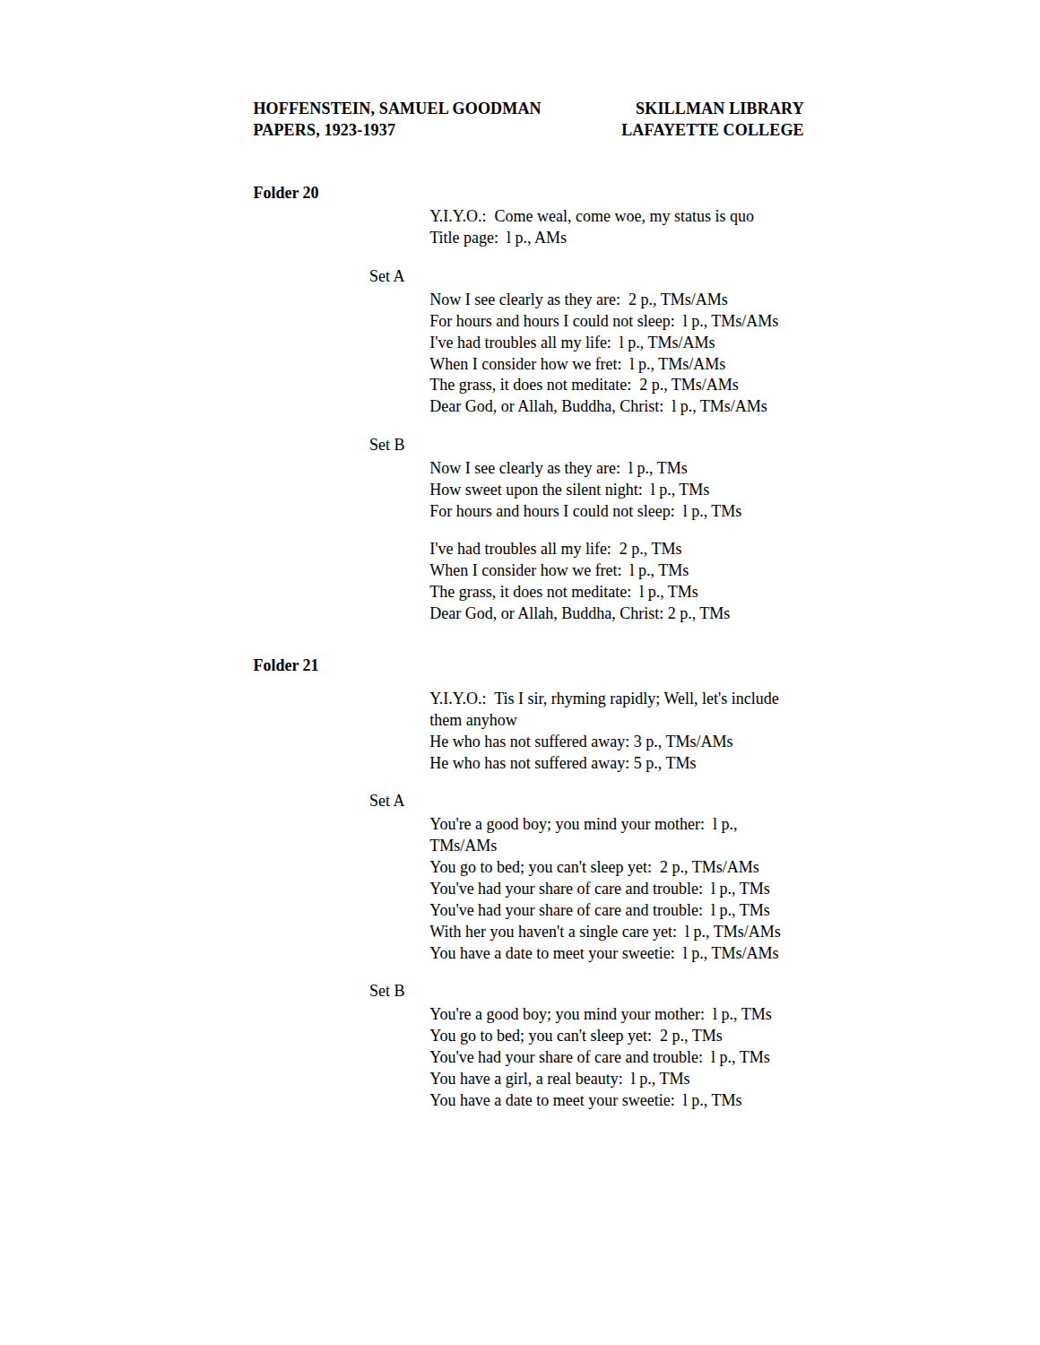HOFFENSTEIN, SAMUEL GOODMAN
PAPERS, 1923-1937
SKILLMAN LIBRARY
LAFAYETTE COLLEGE
Folder 20
Y.I.Y.O.: Come weal, come woe, my status is quo
Title page: l p., AMs
Set A
Now I see clearly as they are: 2 p., TMs/AMs
For hours and hours I could not sleep: l p., TMs/AMs
I've had troubles all my life: l p., TMs/AMs
When I consider how we fret: l p., TMs/AMs
The grass, it does not meditate: 2 p., TMs/AMs
Dear God, or Allah, Buddha, Christ: l p., TMs/AMs
Set B
Now I see clearly as they are: l p., TMs
How sweet upon the silent night: l p., TMs
For hours and hours I could not sleep: l p., TMs
I've had troubles all my life: 2 p., TMs
When I consider how we fret: l p., TMs
The grass, it does not meditate: l p., TMs
Dear God, or Allah, Buddha, Christ: 2 p., TMs
Folder 21
Y.I.Y.O.: Tis I sir, rhyming rapidly; Well, let's include them anyhow
He who has not suffered away: 3 p., TMs/AMs
He who has not suffered away: 5 p., TMs
Set A
You're a good boy; you mind your mother: l p., TMs/AMs
You go to bed; you can't sleep yet: 2 p., TMs/AMs
You've had your share of care and trouble: l p., TMs
You've had your share of care and trouble: l p., TMs
With her you haven't a single care yet: l p., TMs/AMs
You have a date to meet your sweetie: l p., TMs/AMs
Set B
You're a good boy; you mind your mother: l p., TMs
You go to bed; you can't sleep yet: 2 p., TMs
You've had your share of care and trouble: l p., TMs
You have a girl, a real beauty: l p., TMs
You have a date to meet your sweetie: l p., TMs